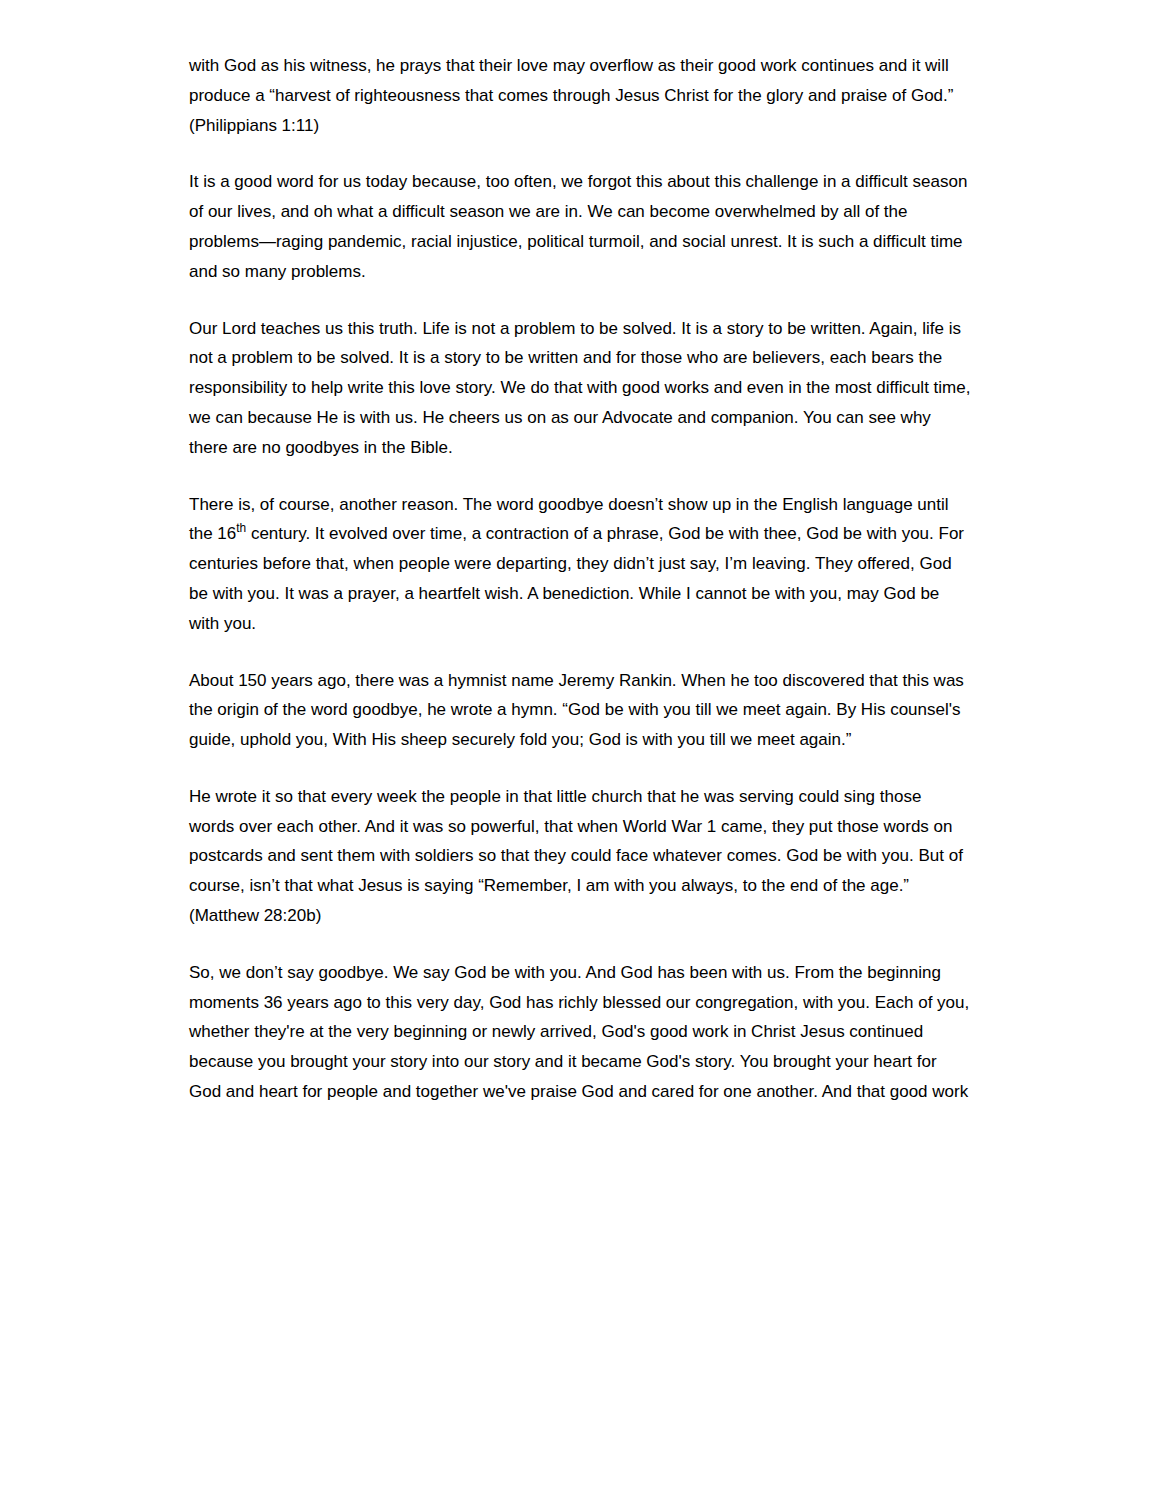with God as his witness, he prays that their love may overflow as their good work continues and it will produce a “harvest of righteousness that comes through Jesus Christ for the glory and praise of God.” (Philippians 1:11)
It is a good word for us today because, too often, we forgot this about this challenge in a difficult season of our lives, and oh what a difficult season we are in. We can become overwhelmed by all of the problems—raging pandemic, racial injustice, political turmoil, and social unrest. It is such a difficult time and so many problems.
Our Lord teaches us this truth. Life is not a problem to be solved. It is a story to be written. Again, life is not a problem to be solved. It is a story to be written and for those who are believers, each bears the responsibility to help write this love story. We do that with good works and even in the most difficult time, we can because He is with us. He cheers us on as our Advocate and companion. You can see why there are no goodbyes in the Bible.
There is, of course, another reason. The word goodbye doesn’t show up in the English language until the 16th century. It evolved over time, a contraction of a phrase, God be with thee, God be with you. For centuries before that, when people were departing, they didn’t just say, I’m leaving. They offered, God be with you. It was a prayer, a heartfelt wish. A benediction. While I cannot be with you, may God be with you.
About 150 years ago, there was a hymnist name Jeremy Rankin. When he too discovered that this was the origin of the word goodbye, he wrote a hymn. “God be with you till we meet again. By His counsel's guide, uphold you, With His sheep securely fold you; God is with you till we meet again.”
He wrote it so that every week the people in that little church that he was serving could sing those words over each other. And it was so powerful, that when World War 1 came, they put those words on postcards and sent them with soldiers so that they could face whatever comes. God be with you. But of course, isn’t that what Jesus is saying “Remember, I am with you always, to the end of the age.” (Matthew 28:20b)
So, we don’t say goodbye. We say God be with you. And God has been with us. From the beginning moments 36 years ago to this very day, God has richly blessed our congregation, with you. Each of you, whether they're at the very beginning or newly arrived, God's good work in Christ Jesus continued because you brought your story into our story and it became God's story. You brought your heart for God and heart for people and together we've praise God and cared for one another. And that good work